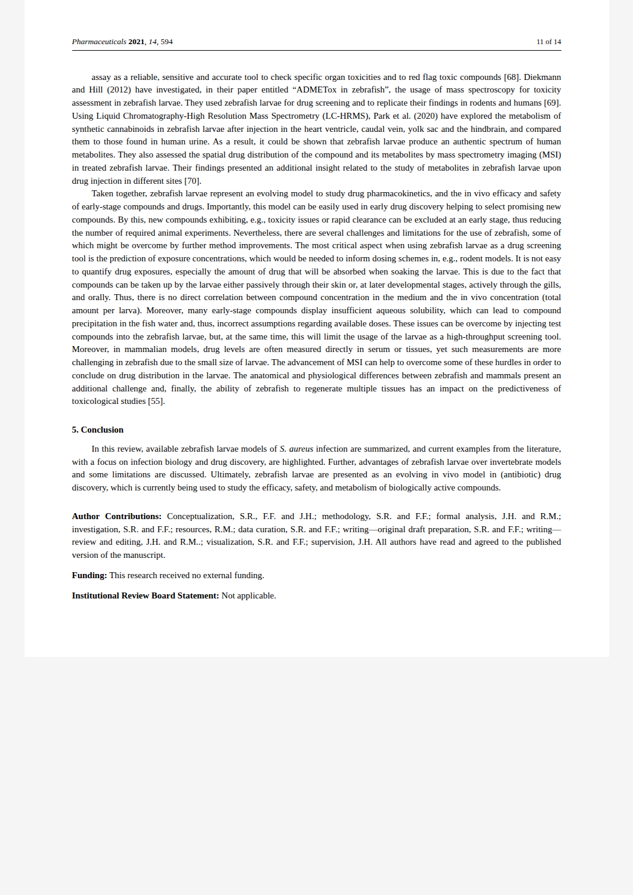Pharmaceuticals 2021, 14, 594
11 of 14
assay as a reliable, sensitive and accurate tool to check specific organ toxicities and to red flag toxic compounds [68]. Diekmann and Hill (2012) have investigated, in their paper entitled “ADMETox in zebrafish”, the usage of mass spectroscopy for toxicity assessment in zebrafish larvae. They used zebrafish larvae for drug screening and to replicate their findings in rodents and humans [69]. Using Liquid Chromatography-High Resolution Mass Spectrometry (LC-HRMS), Park et al. (2020) have explored the metabolism of synthetic cannabinoids in zebrafish larvae after injection in the heart ventricle, caudal vein, yolk sac and the hindbrain, and compared them to those found in human urine. As a result, it could be shown that zebrafish larvae produce an authentic spectrum of human metabolites. They also assessed the spatial drug distribution of the compound and its metabolites by mass spectrometry imaging (MSI) in treated zebrafish larvae. Their findings presented an additional insight related to the study of metabolites in zebrafish larvae upon drug injection in different sites [70].
Taken together, zebrafish larvae represent an evolving model to study drug pharmacokinetics, and the in vivo efficacy and safety of early-stage compounds and drugs. Importantly, this model can be easily used in early drug discovery helping to select promising new compounds. By this, new compounds exhibiting, e.g., toxicity issues or rapid clearance can be excluded at an early stage, thus reducing the number of required animal experiments. Nevertheless, there are several challenges and limitations for the use of zebrafish, some of which might be overcome by further method improvements. The most critical aspect when using zebrafish larvae as a drug screening tool is the prediction of exposure concentrations, which would be needed to inform dosing schemes in, e.g., rodent models. It is not easy to quantify drug exposures, especially the amount of drug that will be absorbed when soaking the larvae. This is due to the fact that compounds can be taken up by the larvae either passively through their skin or, at later developmental stages, actively through the gills, and orally. Thus, there is no direct correlation between compound concentration in the medium and the in vivo concentration (total amount per larva). Moreover, many early-stage compounds display insufficient aqueous solubility, which can lead to compound precipitation in the fish water and, thus, incorrect assumptions regarding available doses. These issues can be overcome by injecting test compounds into the zebrafish larvae, but, at the same time, this will limit the usage of the larvae as a high-throughput screening tool. Moreover, in mammalian models, drug levels are often measured directly in serum or tissues, yet such measurements are more challenging in zebrafish due to the small size of larvae. The advancement of MSI can help to overcome some of these hurdles in order to conclude on drug distribution in the larvae. The anatomical and physiological differences between zebrafish and mammals present an additional challenge and, finally, the ability of zebrafish to regenerate multiple tissues has an impact on the predictiveness of toxicological studies [55].
5. Conclusion
In this review, available zebrafish larvae models of S. aureus infection are summarized, and current examples from the literature, with a focus on infection biology and drug discovery, are highlighted. Further, advantages of zebrafish larvae over invertebrate models and some limitations are discussed. Ultimately, zebrafish larvae are presented as an evolving in vivo model in (antibiotic) drug discovery, which is currently being used to study the efficacy, safety, and metabolism of biologically active compounds.
Author Contributions: Conceptualization, S.R., F.F. and J.H.; methodology, S.R. and F.F.; formal analysis, J.H. and R.M.; investigation, S.R. and F.F.; resources, R.M.; data curation, S.R. and F.F.; writing—original draft preparation, S.R. and F.F.; writing—review and editing, J.H. and R.M..; visualization, S.R. and F.F.; supervision, J.H. All authors have read and agreed to the published version of the manuscript.
Funding: This research received no external funding.
Institutional Review Board Statement: Not applicable.